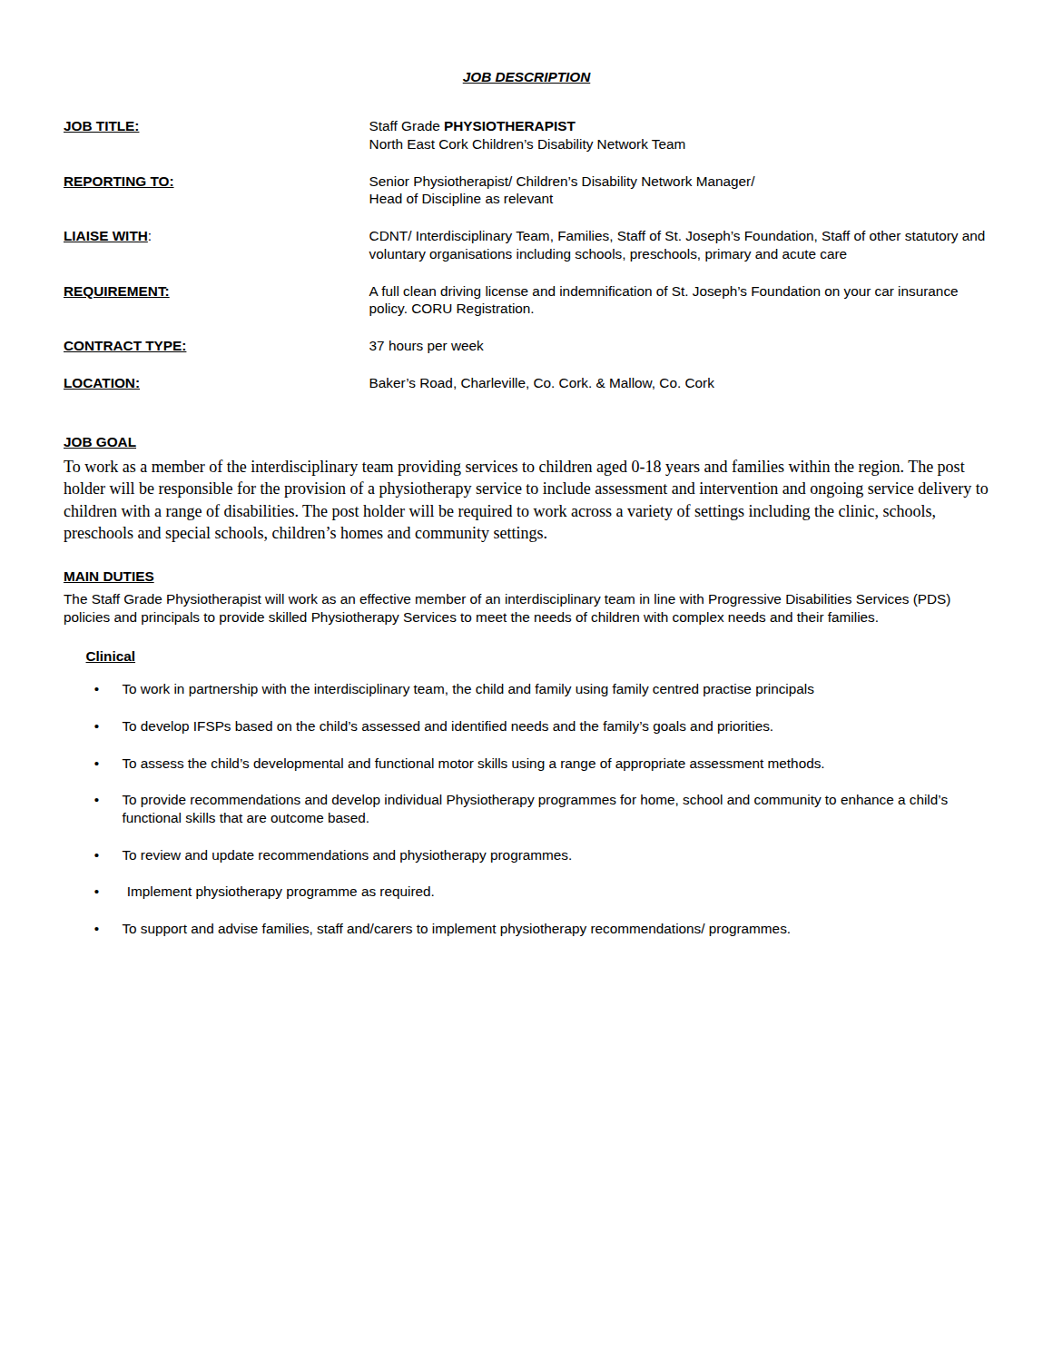JOB DESCRIPTION
| JOB TITLE: | Staff Grade PHYSIOTHERAPIST North East Cork Children’s Disability Network Team |
| REPORTING TO: | Senior Physiotherapist/ Children’s Disability Network Manager/ Head of Discipline as relevant |
| LIAISE WITH : | CDNT/ Interdisciplinary Team, Families, Staff of St. Joseph’s Foundation, Staff of other statutory and voluntary organisations including schools, preschools, primary and acute care |
| REQUIREMENT: | A full clean driving license and indemnification of St. Joseph’s Foundation on your car insurance policy. CORU Registration. |
| CONTRACT TYPE: | 37 hours per week |
| LOCATION: | Baker’s Road, Charleville, Co. Cork. & Mallow, Co. Cork |
JOB GOAL
To work as a member of the interdisciplinary team providing services to children aged 0-18 years and families within the region. The post holder will be responsible for the provision of a physiotherapy service to include assessment and intervention and ongoing service delivery to children with a range of disabilities. The post holder will be required to work across a variety of settings including the clinic, schools, preschools and special schools, children’s homes and community settings.
MAIN DUTIES
The Staff Grade Physiotherapist will work as an effective member of an interdisciplinary team in line with Progressive Disabilities Services (PDS) policies and principals to provide skilled Physiotherapy Services to meet the needs of children with complex needs and their families.
Clinical
To work in partnership with the interdisciplinary team, the child and family using family centred practise principals
To develop IFSPs based on the child’s assessed and identified needs and the family’s goals and priorities.
To assess the child’s developmental and functional motor skills using a range of appropriate assessment methods.
To provide recommendations and develop individual Physiotherapy programmes for home, school and community to enhance a child’s functional skills that are outcome based.
To review and update recommendations and physiotherapy programmes.
Implement physiotherapy programme as required.
To support and advise families, staff and/carers to implement physiotherapy recommendations/ programmes.